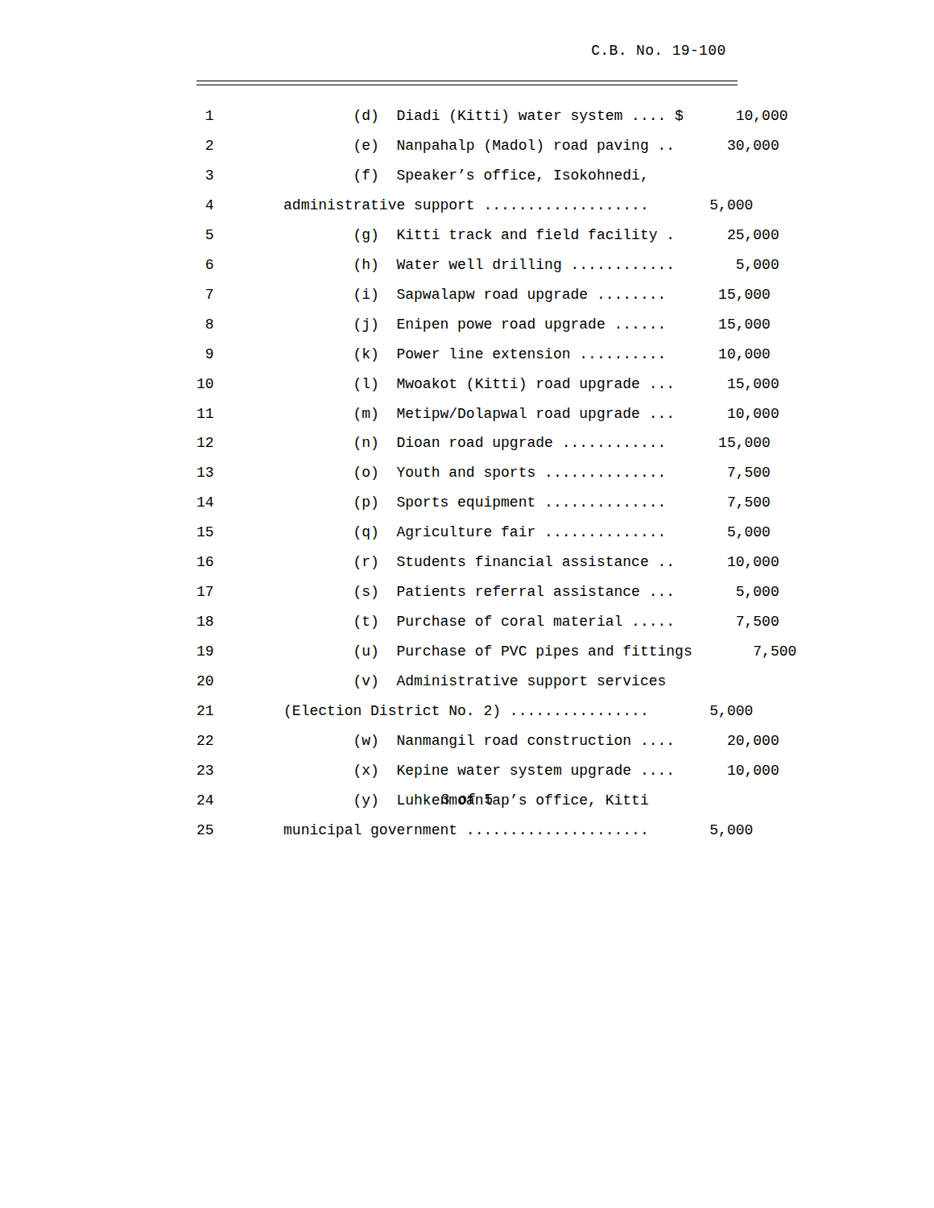C.B. No. 19-100
| 1 | (d) Diadi (Kitti) water system .... $ 10,000 |
| 2 | (e) Nanpahalp (Madol) road paving .. 30,000 |
| 3 | (f) Speaker’s office, Isokohnedi, |
| 4 | administrative support ................... 5,000 |
| 5 | (g) Kitti track and field facility . 25,000 |
| 6 | (h) Water well drilling ............ 5,000 |
| 7 | (i) Sapwalapw road upgrade ........ 15,000 |
| 8 | (j) Enipen powe road upgrade ...... 15,000 |
| 9 | (k) Power line extension .......... 10,000 |
| 10 | (l) Mwoakot (Kitti) road upgrade ... 15,000 |
| 11 | (m) Metipw/Dolapwal road upgrade ... 10,000 |
| 12 | (n) Dioan road upgrade ............ 15,000 |
| 13 | (o) Youth and sports .............. 7,500 |
| 14 | (p) Sports equipment .............. 7,500 |
| 15 | (q) Agriculture fair .............. 5,000 |
| 16 | (r) Students financial assistance .. 10,000 |
| 17 | (s) Patients referral assistance ... 5,000 |
| 18 | (t) Purchase of coral material ..... 7,500 |
| 19 | (u) Purchase of PVC pipes and fittings 7,500 |
| 20 | (v) Administrative support services |
| 21 | (Election District No. 2) ................ 5,000 |
| 22 | (w) Nanmangil road construction .... 20,000 |
| 23 | (x) Kepine water system upgrade .... 10,000 |
| 24 | (y) Luhkenmoanlap’s office, Kitti |
| 25 | municipal government ..................... 5,000 |
3 of 5